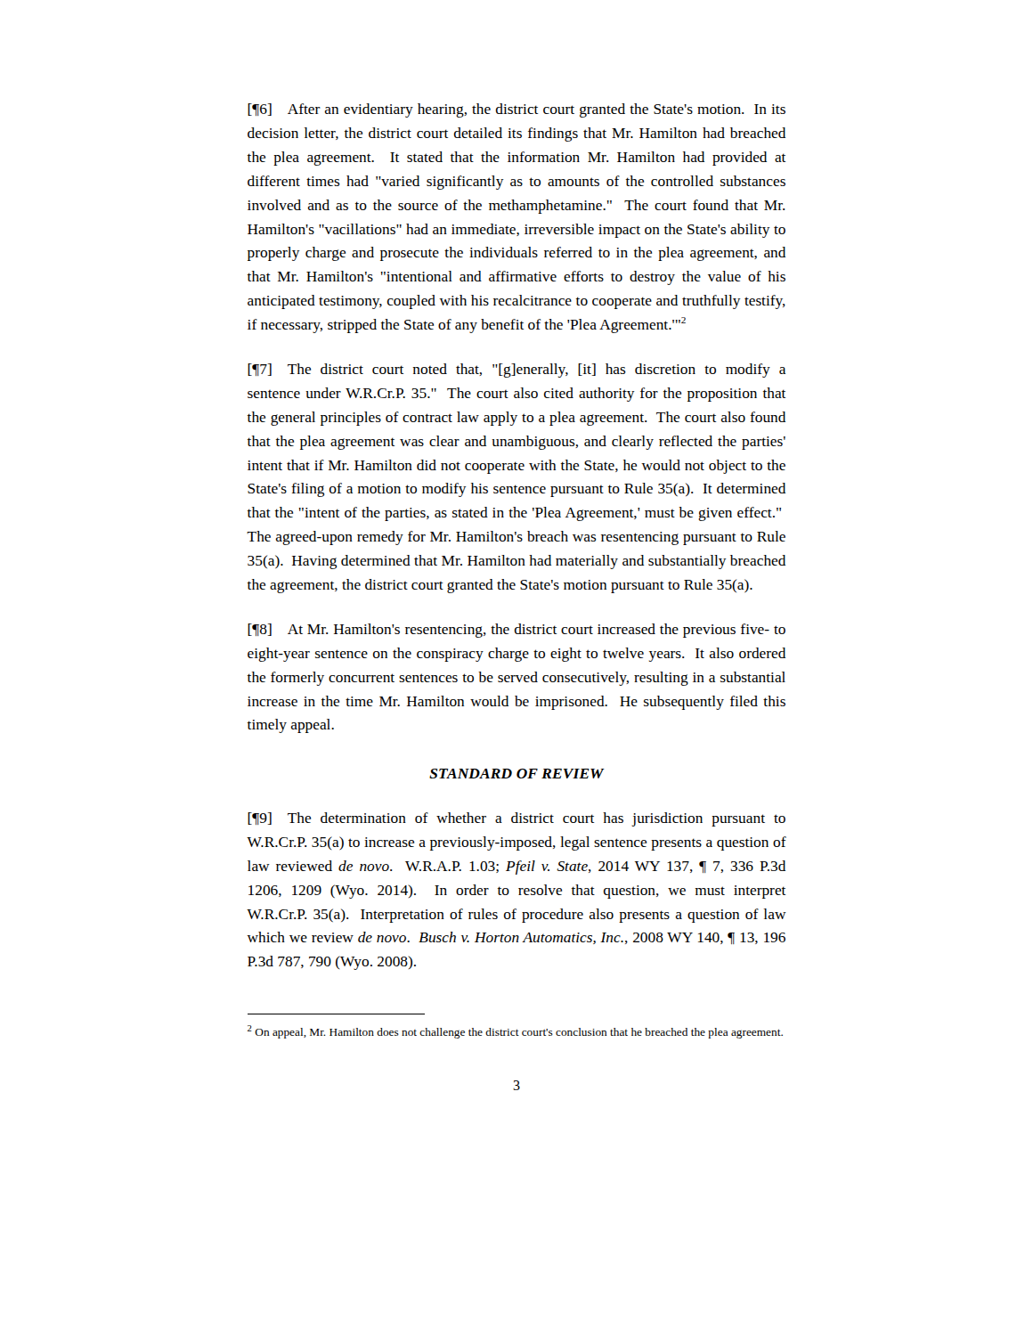[¶6] After an evidentiary hearing, the district court granted the State's motion. In its decision letter, the district court detailed its findings that Mr. Hamilton had breached the plea agreement. It stated that the information Mr. Hamilton had provided at different times had "varied significantly as to amounts of the controlled substances involved and as to the source of the methamphetamine." The court found that Mr. Hamilton's "vacillations" had an immediate, irreversible impact on the State's ability to properly charge and prosecute the individuals referred to in the plea agreement, and that Mr. Hamilton's "intentional and affirmative efforts to destroy the value of his anticipated testimony, coupled with his recalcitrance to cooperate and truthfully testify, if necessary, stripped the State of any benefit of the 'Plea Agreement.'"2
[¶7] The district court noted that, "[g]enerally, [it] has discretion to modify a sentence under W.R.Cr.P. 35." The court also cited authority for the proposition that the general principles of contract law apply to a plea agreement. The court also found that the plea agreement was clear and unambiguous, and clearly reflected the parties' intent that if Mr. Hamilton did not cooperate with the State, he would not object to the State's filing of a motion to modify his sentence pursuant to Rule 35(a). It determined that the "intent of the parties, as stated in the 'Plea Agreement,' must be given effect." The agreed-upon remedy for Mr. Hamilton's breach was resentencing pursuant to Rule 35(a). Having determined that Mr. Hamilton had materially and substantially breached the agreement, the district court granted the State's motion pursuant to Rule 35(a).
[¶8] At Mr. Hamilton's resentencing, the district court increased the previous five- to eight-year sentence on the conspiracy charge to eight to twelve years. It also ordered the formerly concurrent sentences to be served consecutively, resulting in a substantial increase in the time Mr. Hamilton would be imprisoned. He subsequently filed this timely appeal.
STANDARD OF REVIEW
[¶9] The determination of whether a district court has jurisdiction pursuant to W.R.Cr.P. 35(a) to increase a previously-imposed, legal sentence presents a question of law reviewed de novo. W.R.A.P. 1.03; Pfeil v. State, 2014 WY 137, ¶ 7, 336 P.3d 1206, 1209 (Wyo. 2014). In order to resolve that question, we must interpret W.R.Cr.P. 35(a). Interpretation of rules of procedure also presents a question of law which we review de novo. Busch v. Horton Automatics, Inc., 2008 WY 140, ¶ 13, 196 P.3d 787, 790 (Wyo. 2008).
2 On appeal, Mr. Hamilton does not challenge the district court's conclusion that he breached the plea agreement.
3